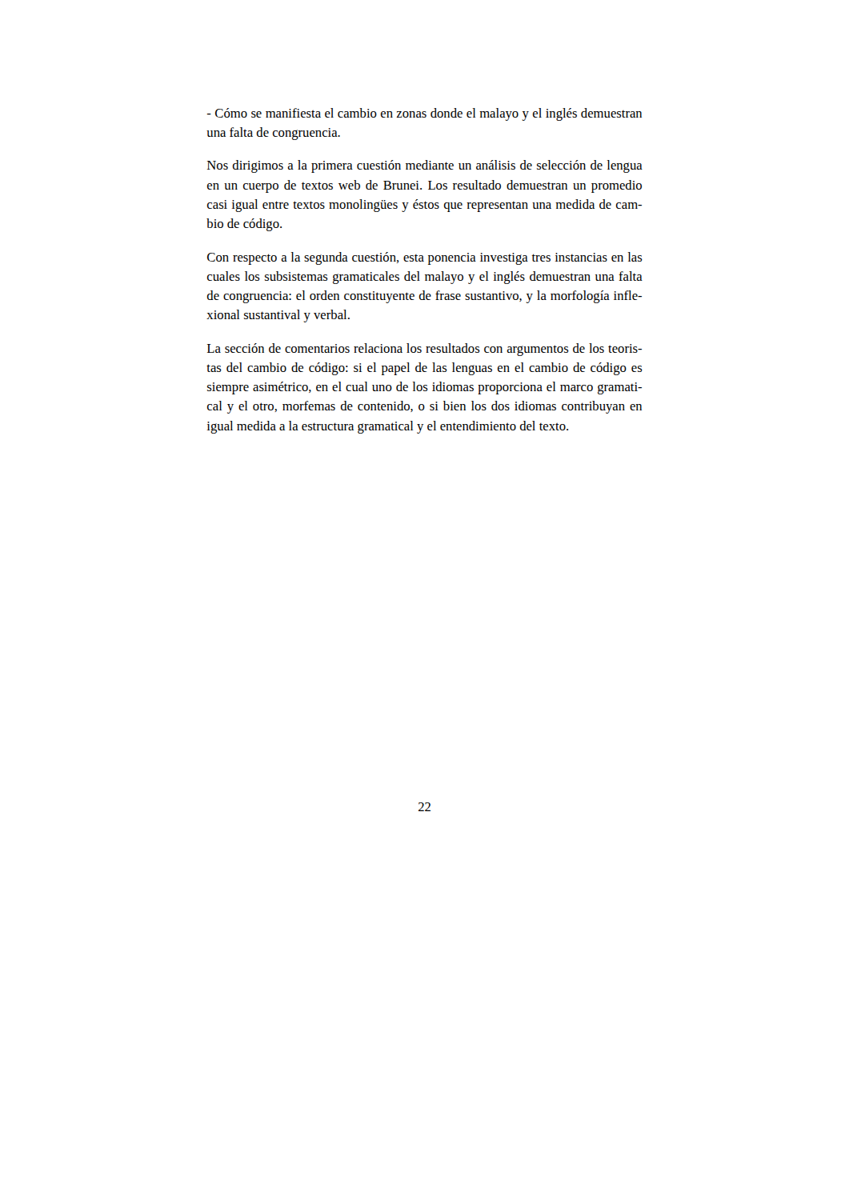- Cómo se manifiesta el cambio en zonas donde el malayo y el inglés demuestran una falta de congruencia.
Nos dirigimos a la primera cuestión mediante un análisis de selección de lengua en un cuerpo de textos web de Brunei. Los resultado demuestran un promedio casi igual entre textos monolingües y éstos que representan una medida de cambio de código.
Con respecto a la segunda cuestión, esta ponencia investiga tres instancias en las cuales los subsistemas gramaticales del malayo y el inglés demuestran una falta de congruencia: el orden constituyente de frase sustantivo, y la morfología inflexional sustantival y verbal.
La sección de comentarios relaciona los resultados con argumentos de los teoristas del cambio de código: si el papel de las lenguas en el cambio de código es siempre asimétrico, en el cual uno de los idiomas proporciona el marco gramatical y el otro, morfemas de contenido, o si bien los dos idiomas contribuyan en igual medida a la estructura gramatical y el entendimiento del texto.
22